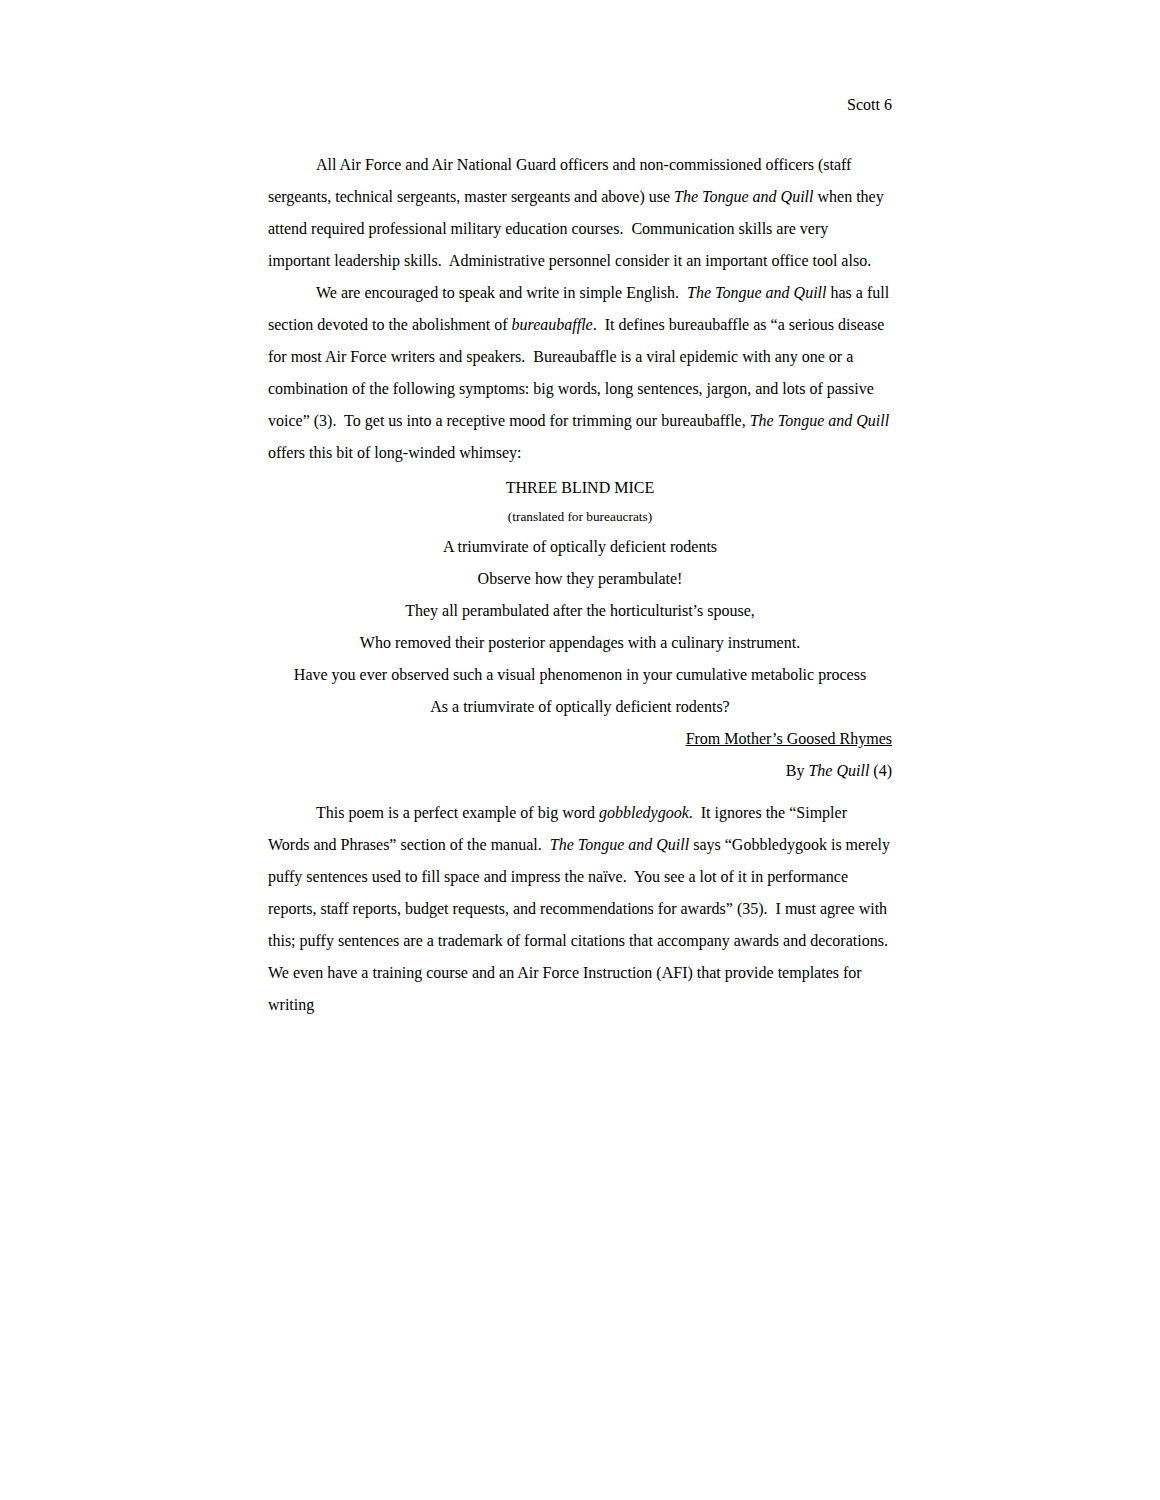Scott 6
All Air Force and Air National Guard officers and non-commissioned officers (staff sergeants, technical sergeants, master sergeants and above) use The Tongue and Quill when they attend required professional military education courses. Communication skills are very important leadership skills. Administrative personnel consider it an important office tool also.
We are encouraged to speak and write in simple English. The Tongue and Quill has a full section devoted to the abolishment of bureaubaffle. It defines bureaubaffle as “a serious disease for most Air Force writers and speakers. Bureaubaffle is a viral epidemic with any one or a combination of the following symptoms: big words, long sentences, jargon, and lots of passive voice” (3). To get us into a receptive mood for trimming our bureaubaffle, The Tongue and Quill offers this bit of long-winded whimsey:
THREE BLIND MICE
(translated for bureaucrats)
A triumvirate of optically deficient rodents
Observe how they perambulate!
They all perambulated after the horticulturist’s spouse,
Who removed their posterior appendages with a culinary instrument.
Have you ever observed such a visual phenomenon in your cumulative metabolic process
As a triumvirate of optically deficient rodents?
From Mother’s Goosed Rhymes
By The Quill (4)
This poem is a perfect example of big word gobbledygook. It ignores the “Simpler Words and Phrases” section of the manual. The Tongue and Quill says “Gobbledygook is merely puffy sentences used to fill space and impress the naïve. You see a lot of it in performance reports, staff reports, budget requests, and recommendations for awards” (35). I must agree with this; puffy sentences are a trademark of formal citations that accompany awards and decorations. We even have a training course and an Air Force Instruction (AFI) that provide templates for writing